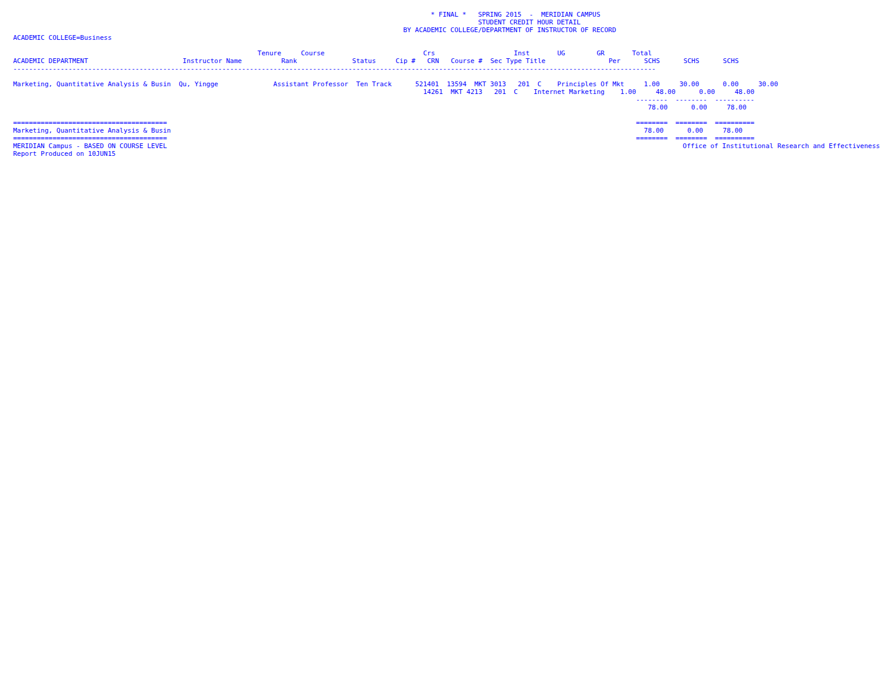* FINAL *   SPRING 2015  -  MERIDIAN CAMPUS
                                          STUDENT CREDIT HOUR DETAIL
                                BY ACADEMIC COLLEGE/DEPARTMENT OF INSTRUCTOR OF RECORD
ACADEMIC COLLEGE=Business

                                                              Tenure     Course                         Crs                    Inst       UG        GR       Total
ACADEMIC DEPARTMENT                        Instructor Name          Rank              Status     Cip #   CRN   Course #  Sec Type Title                Per      SCHS      SCHS      SCHS
-------------------------------------------------------------------------------------------------------------------------------------------------------------------

Marketing, Quantitative Analysis & Busin  Qu, Yingge              Assistant Professor  Ten Track      521401  13594  MKT 3013   201  C    Principles Of Mkt     1.00     30.00      0.00     30.00
                                                                                                        14261  MKT 4213   201  C    Internet Marketing    1.00     48.00      0.00     48.00
                                                                                                                                                              --------  --------  ----------
                                                                                                                                                                 78.00      0.00     78.00

=======================================                                                                                                                       ========  ========  ==========
Marketing, Quantitative Analysis & Busin                                                                                                                        78.00      0.00     78.00
=======================================                                                                                                                       ========  ========  ==========
MERIDIAN Campus - BASED ON COURSE LEVEL Report Produced on 10JUN15
Office of Institutional Research and Effectiveness